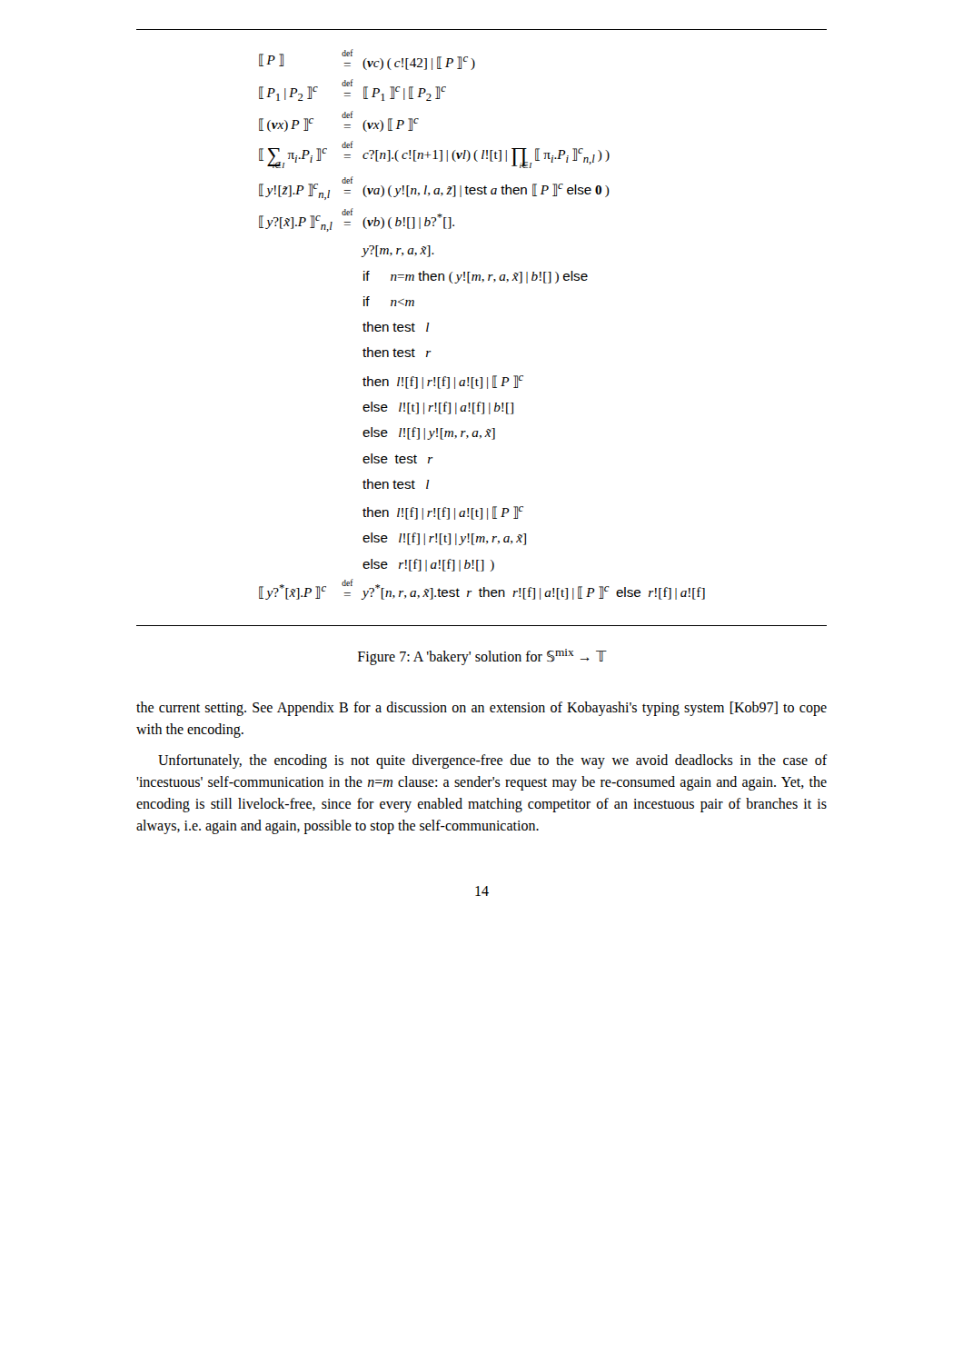| ⟦ P ⟧ | def = | ( ν c ) ( c ![42] / ⟦ P ⟧ c ) |
| ⟦ P 1 / P 2 ⟧ c | def = | ⟦ P 1 ⟧ c / ⟦ P 2 ⟧ c |
| ⟦ ( ν x ) P ⟧ c | def = | ( ν x ) ⟦ P ⟧ c |
| ⟦ ∑ i ∈ I π i . P i ⟧ c | def = | c ?[ n ].( c ![ n +1] / ( ν l ) ( l ![t] / ∏ i ∈ I ⟦ π i . P i ⟧ c n , l ) ) |
| ⟦ y ![ z̃ ]. P ⟧ c n , l | def = | ( ν a ) ( y ![ n , l , a , z̃ ] / test a then ⟦ P ⟧ c else 0 ) |
| ⟦ y ?[ x̃ ]. P ⟧ c n , l | def = | ( ν b ) ( b ![] / b ? * []. |
| | | y ?[ m , r , a , x̃ ]. |
| | | if n = m then ( y ![ m , r , a , x̃ ] / b ![] ) else |
| | | if n < m |
| | | then test l |
| | | then test r |
| | | then l ![f] / r ![f] / a ![t] / ⟦ P ⟧ c |
| | | else l ![t] / r ![f] / a ![f] / b ![] |
| | | else l ![f] / y ![ m , r , a , x̃ ] |
| | | else test r |
| | | then test l |
| | | then l ![f] / r ![f] / a ![t] / ⟦ P ⟧ c |
| | | else l ![f] / r ![t] / y ![ m , r , a , x̃ ] |
| | | else r ![f] / a ![f] / b ![] ) |
| ⟦ y ? * [ x̃ ]. P ⟧ c | def = | y ? * [ n , r , a , x̃ ]. test r then r ![f] / a ![t] / ⟦ P ⟧ c else r ![f] / a ![f] |
Figure 7: A 'bakery' solution for 𝕊mix → 𝕋
the current setting. See Appendix B for a discussion on an extension of Kobayashi's typing system [Kob97] to cope with the encoding.
Unfortunately, the encoding is not quite divergence-free due to the way we avoid deadlocks in the case of 'incestuous' self-communication in the n=m clause: a sender's request may be re-consumed again and again. Yet, the encoding is still livelock-free, since for every enabled matching competitor of an incestuous pair of branches it is always, i.e. again and again, possible to stop the self-communication.
14